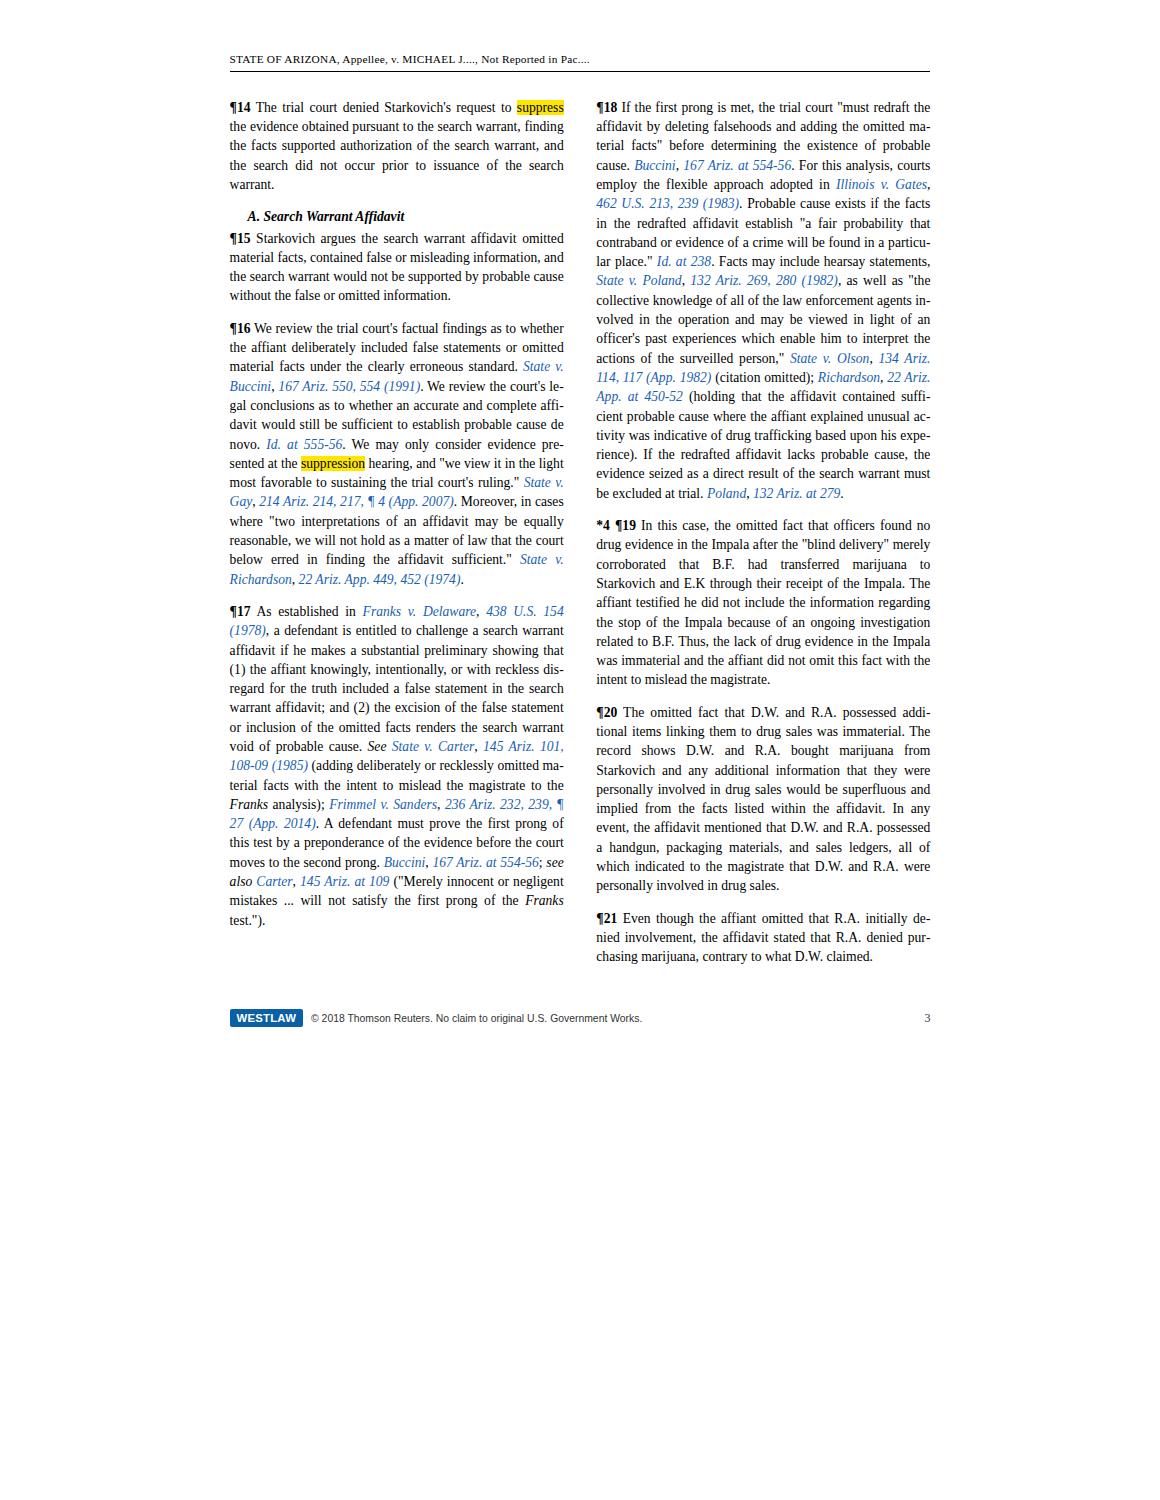STATE OF ARIZONA, Appellee, v. MICHAEL J...., Not Reported in Pac....
¶14 The trial court denied Starkovich's request to suppress the evidence obtained pursuant to the search warrant, finding the facts supported authorization of the search warrant, and the search did not occur prior to issuance of the search warrant.
A. Search Warrant Affidavit
¶15 Starkovich argues the search warrant affidavit omitted material facts, contained false or misleading information, and the search warrant would not be supported by probable cause without the false or omitted information.
¶16 We review the trial court's factual findings as to whether the affiant deliberately included false statements or omitted material facts under the clearly erroneous standard. State v. Buccini, 167 Ariz. 550, 554 (1991). We review the court's legal conclusions as to whether an accurate and complete affidavit would still be sufficient to establish probable cause de novo. Id. at 555-56. We may only consider evidence presented at the suppression hearing, and "we view it in the light most favorable to sustaining the trial court's ruling." State v. Gay, 214 Ariz. 214, 217, ¶ 4 (App. 2007). Moreover, in cases where "two interpretations of an affidavit may be equally reasonable, we will not hold as a matter of law that the court below erred in finding the affidavit sufficient." State v. Richardson, 22 Ariz. App. 449, 452 (1974).
¶17 As established in Franks v. Delaware, 438 U.S. 154 (1978), a defendant is entitled to challenge a search warrant affidavit if he makes a substantial preliminary showing that (1) the affiant knowingly, intentionally, or with reckless disregard for the truth included a false statement in the search warrant affidavit; and (2) the excision of the false statement or inclusion of the omitted facts renders the search warrant void of probable cause. See State v. Carter, 145 Ariz. 101, 108-09 (1985) (adding deliberately or recklessly omitted material facts with the intent to mislead the magistrate to the Franks analysis); Frimmel v. Sanders, 236 Ariz. 232, 239, ¶ 27 (App. 2014). A defendant must prove the first prong of this test by a preponderance of the evidence before the court moves to the second prong. Buccini, 167 Ariz. at 554-56; see also Carter, 145 Ariz. at 109 ("Merely innocent or negligent mistakes ... will not satisfy the first prong of the Franks test.").
¶18 If the first prong is met, the trial court "must redraft the affidavit by deleting falsehoods and adding the omitted material facts" before determining the existence of probable cause. Buccini, 167 Ariz. at 554-56. For this analysis, courts employ the flexible approach adopted in Illinois v. Gates, 462 U.S. 213, 239 (1983). Probable cause exists if the facts in the redrafted affidavit establish "a fair probability that contraband or evidence of a crime will be found in a particular place." Id. at 238. Facts may include hearsay statements, State v. Poland, 132 Ariz. 269, 280 (1982), as well as "the collective knowledge of all of the law enforcement agents involved in the operation and may be viewed in light of an officer's past experiences which enable him to interpret the actions of the surveilled person," State v. Olson, 134 Ariz. 114, 117 (App. 1982) (citation omitted); Richardson, 22 Ariz. App. at 450-52 (holding that the affidavit contained sufficient probable cause where the affiant explained unusual activity was indicative of drug trafficking based upon his experience). If the redrafted affidavit lacks probable cause, the evidence seized as a direct result of the search warrant must be excluded at trial. Poland, 132 Ariz. at 279.
*4 ¶19 In this case, the omitted fact that officers found no drug evidence in the Impala after the "blind delivery" merely corroborated that B.F. had transferred marijuana to Starkovich and E.K through their receipt of the Impala. The affiant testified he did not include the information regarding the stop of the Impala because of an ongoing investigation related to B.F. Thus, the lack of drug evidence in the Impala was immaterial and the affiant did not omit this fact with the intent to mislead the magistrate.
¶20 The omitted fact that D.W. and R.A. possessed additional items linking them to drug sales was immaterial. The record shows D.W. and R.A. bought marijuana from Starkovich and any additional information that they were personally involved in drug sales would be superfluous and implied from the facts listed within the affidavit. In any event, the affidavit mentioned that D.W. and R.A. possessed a handgun, packaging materials, and sales ledgers, all of which indicated to the magistrate that D.W. and R.A. were personally involved in drug sales.
¶21 Even though the affiant omitted that R.A. initially denied involvement, the affidavit stated that R.A. denied purchasing marijuana, contrary to what D.W. claimed.
WESTLAW © 2018 Thomson Reuters. No claim to original U.S. Government Works.
3